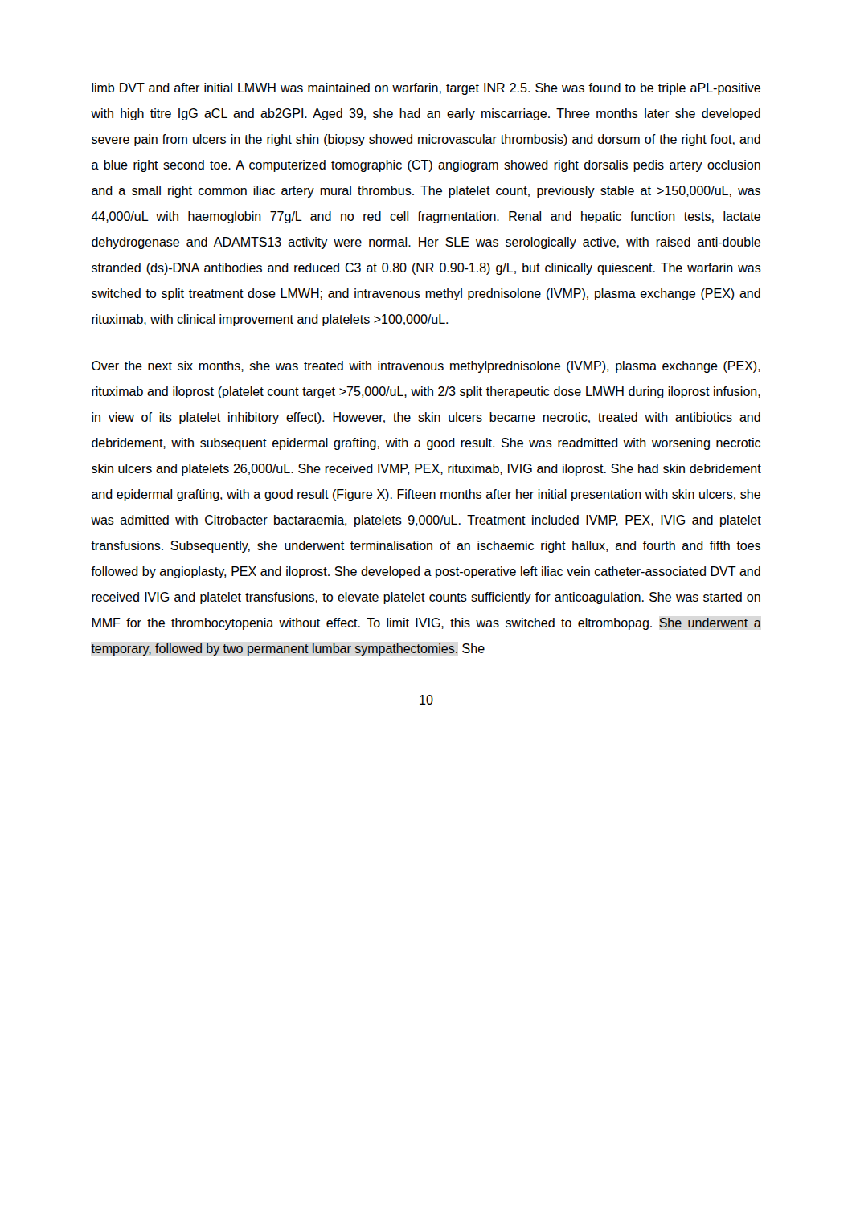limb DVT and after initial LMWH was maintained on warfarin, target INR 2.5. She was found to be triple aPL-positive with high titre IgG aCL and ab2GPI. Aged 39, she had an early miscarriage. Three months later she developed severe pain from ulcers in the right shin (biopsy showed microvascular thrombosis) and dorsum of the right foot, and a blue right second toe. A computerized tomographic (CT) angiogram showed right dorsalis pedis artery occlusion and a small right common iliac artery mural thrombus. The platelet count, previously stable at >150,000/uL, was 44,000/uL with haemoglobin 77g/L and no red cell fragmentation. Renal and hepatic function tests, lactate dehydrogenase and ADAMTS13 activity were normal. Her SLE was serologically active, with raised anti-double stranded (ds)-DNA antibodies and reduced C3 at 0.80 (NR 0.90-1.8) g/L, but clinically quiescent. The warfarin was switched to split treatment dose LMWH; and intravenous methyl prednisolone (IVMP), plasma exchange (PEX) and rituximab, with clinical improvement and platelets >100,000/uL.
Over the next six months, she was treated with intravenous methylprednisolone (IVMP), plasma exchange (PEX), rituximab and iloprost (platelet count target >75,000/uL, with 2/3 split therapeutic dose LMWH during iloprost infusion, in view of its platelet inhibitory effect). However, the skin ulcers became necrotic, treated with antibiotics and debridement, with subsequent epidermal grafting, with a good result. She was readmitted with worsening necrotic skin ulcers and platelets 26,000/uL. She received IVMP, PEX, rituximab, IVIG and iloprost. She had skin debridement and epidermal grafting, with a good result (Figure X). Fifteen months after her initial presentation with skin ulcers, she was admitted with Citrobacter bactaraemia, platelets 9,000/uL. Treatment included IVMP, PEX, IVIG and platelet transfusions. Subsequently, she underwent terminalisation of an ischaemic right hallux, and fourth and fifth toes followed by angioplasty, PEX and iloprost. She developed a post-operative left iliac vein catheter-associated DVT and received IVIG and platelet transfusions, to elevate platelet counts sufficiently for anticoagulation. She was started on MMF for the thrombocytopenia without effect. To limit IVIG, this was switched to eltrombopag. She underwent a temporary, followed by two permanent lumbar sympathectomies. She
10